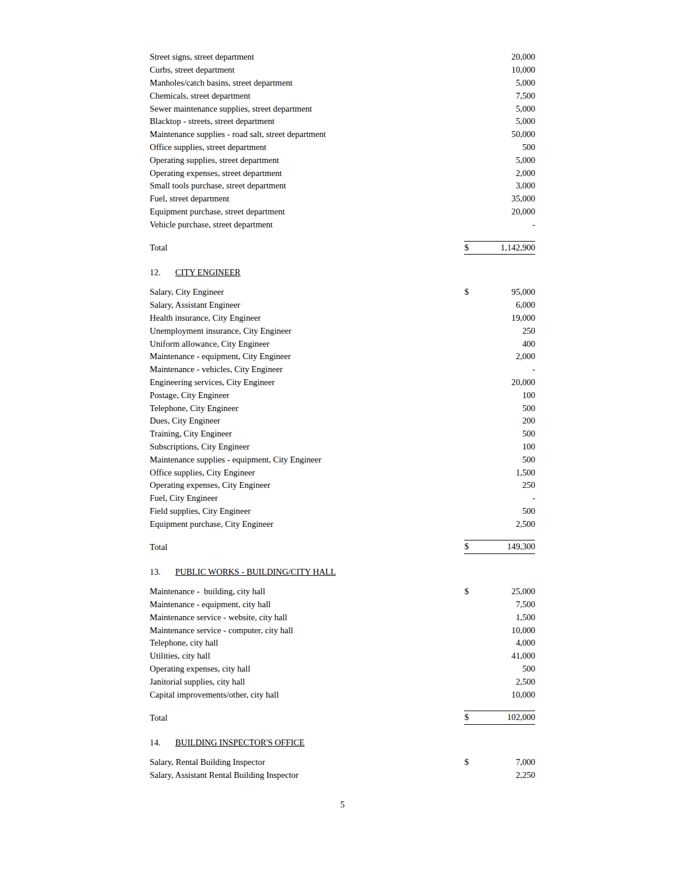| Street signs, street department | | | 20,000 |
| Curbs, street department | | | 10,000 |
| Manholes/catch basins, street department | | | 5,000 |
| Chemicals, street department | | | 7,500 |
| Sewer maintenance supplies, street department | | | 5,000 |
| Blacktop - streets, street department | | | 5,000 |
| Maintenance supplies - road salt, street department | | | 50,000 |
| Office supplies, street department | | | 500 |
| Operating supplies, street department | | | 5,000 |
| Operating expenses, street department | | | 2,000 |
| Small tools purchase, street department | | | 3,000 |
| Fuel, street department | | | 35,000 |
| Equipment purchase, street department | | | 20,000 |
| Vehicle purchase, street department | | | - |
| Total | | $ | 1,142,900 |
12.
CITY ENGINEER
| Salary, City Engineer | | $ | 95,000 |
| Salary, Assistant Engineer | | | 6,000 |
| Health insurance, City Engineer | | | 19,000 |
| Unemployment insurance, City Engineer | | | 250 |
| Uniform allowance, City Engineer | | | 400 |
| Maintenance - equipment, City Engineer | | | 2,000 |
| Maintenance - vehicles, City Engineer | | | - |
| Engineering services, City Engineer | | | 20,000 |
| Postage, City Engineer | | | 100 |
| Telephone, City Engineer | | | 500 |
| Dues, City Engineer | | | 200 |
| Training, City Engineer | | | 500 |
| Subscriptions, City Engineer | | | 100 |
| Maintenance supplies - equipment, City Engineer | | | 500 |
| Office supplies, City Engineer | | | 1,500 |
| Operating expenses, City Engineer | | | 250 |
| Fuel, City Engineer | | | - |
| Field supplies, City Engineer | | | 500 |
| Equipment purchase, City Engineer | | | 2,500 |
| Total | | $ | 149,300 |
13.
PUBLIC WORKS - BUILDING/CITY HALL
| Maintenance - building, city hall | | $ | 25,000 |
| Maintenance - equipment, city hall | | | 7,500 |
| Maintenance service - website, city hall | | | 1,500 |
| Maintenance service - computer, city hall | | | 10,000 |
| Telephone, city hall | | | 4,000 |
| Utilities, city hall | | | 41,000 |
| Operating expenses, city hall | | | 500 |
| Janitorial supplies, city hall | | | 2,500 |
| Capital improvements/other, city hall | | | 10,000 |
| Total | | $ | 102,000 |
14.
BUILDING INSPECTOR'S OFFICE
| Salary, Rental Building Inspector | | $ | 7,000 |
| Salary, Assistant Rental Building Inspector | | | 2,250 |
5